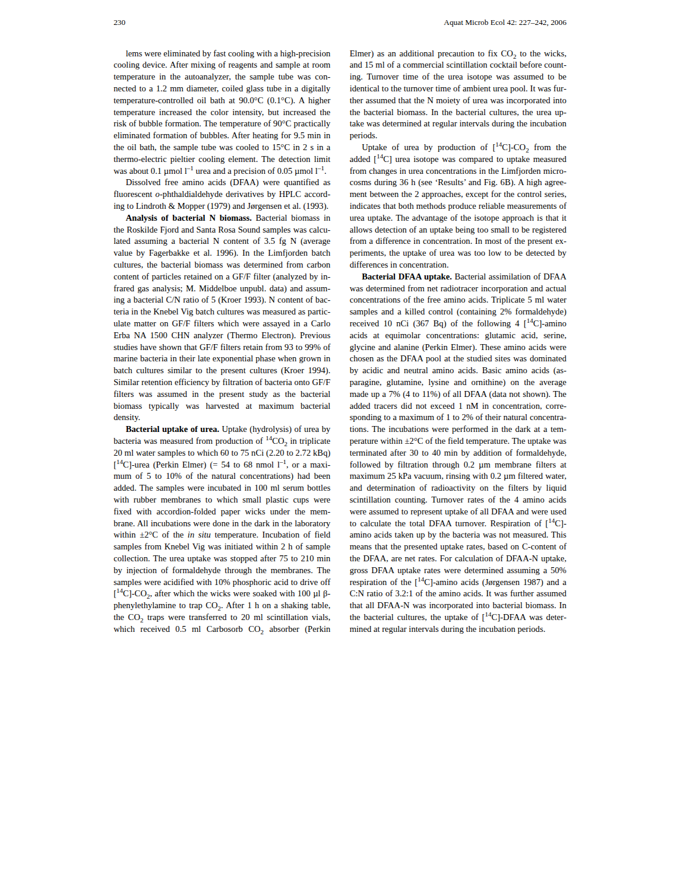230 Aquat Microb Ecol 42: 227–242, 2006
lems were eliminated by fast cooling with a high-precision cooling device. After mixing of reagents and sample at room temperature in the autoanalyzer, the sample tube was connected to a 1.2 mm diameter, coiled glass tube in a digitally temperature-controlled oil bath at 90.0°C (0.1°C). A higher temperature increased the color intensity, but increased the risk of bubble formation. The temperature of 90°C practically eliminated formation of bubbles. After heating for 9.5 min in the oil bath, the sample tube was cooled to 15°C in 2 s in a thermo-electric pieltier cooling element. The detection limit was about 0.1 µmol l–1 urea and a precision of 0.05 µmol l–1.
Dissolved free amino acids (DFAA) were quantified as fluorescent o-phthaldialdehyde derivatives by HPLC according to Lindroth & Mopper (1979) and Jørgensen et al. (1993).
Analysis of bacterial N biomass. Bacterial biomass in the Roskilde Fjord and Santa Rosa Sound samples was calculated assuming a bacterial N content of 3.5 fg N (average value by Fagerbakke et al. 1996). In the Limfjorden batch cultures, the bacterial biomass was determined from carbon content of particles retained on a GF/F filter (analyzed by infrared gas analysis; M. Middelboe unpubl. data) and assuming a bacterial C/N ratio of 5 (Kroer 1993). N content of bacteria in the Knebel Vig batch cultures was measured as particulate matter on GF/F filters which were assayed in a Carlo Erba NA 1500 CHN analyzer (Thermo Electron). Previous studies have shown that GF/F filters retain from 93 to 99% of marine bacteria in their late exponential phase when grown in batch cultures similar to the present cultures (Kroer 1994). Similar retention efficiency by filtration of bacteria onto GF/F filters was assumed in the present study as the bacterial biomass typically was harvested at maximum bacterial density.
Bacterial uptake of urea. Uptake (hydrolysis) of urea by bacteria was measured from production of 14CO2 in triplicate 20 ml water samples to which 60 to 75 nCi (2.20 to 2.72 kBq) [14C]-urea (Perkin Elmer) (= 54 to 68 nmol l–1, or a maximum of 5 to 10% of the natural concentrations) had been added. The samples were incubated in 100 ml serum bottles with rubber membranes to which small plastic cups were fixed with accordion-folded paper wicks under the membrane. All incubations were done in the dark in the laboratory within ±2°C of the in situ temperature. Incubation of field samples from Knebel Vig was initiated within 2 h of sample collection. The urea uptake was stopped after 75 to 210 min by injection of formaldehyde through the membranes. The samples were acidified with 10% phosphoric acid to drive off [14C]-CO2, after which the wicks were soaked with 100 µl β-phenylethylamine to trap CO2. After 1 h on a shaking table, the CO2 traps were transferred to 20 ml scintillation vials, which received 0.5 ml Carbosorb CO2 absorber (Perkin Elmer) as an additional precaution to fix CO2 to the wicks, and 15 ml of a commercial scintillation cocktail before counting. Turnover time of the urea isotope was assumed to be identical to the turnover time of ambient urea pool. It was further assumed that the N moiety of urea was incorporated into the bacterial biomass. In the bacterial cultures, the urea uptake was determined at regular intervals during the incubation periods.
Uptake of urea by production of [14C]-CO2 from the added [14C] urea isotope was compared to uptake measured from changes in urea concentrations in the Limfjorden microcosms during 36 h (see ‘Results’ and Fig. 6B). A high agreement between the 2 approaches, except for the control series, indicates that both methods produce reliable measurements of urea uptake. The advantage of the isotope approach is that it allows detection of an uptake being too small to be registered from a difference in concentration. In most of the present experiments, the uptake of urea was too low to be detected by differences in concentration.
Bacterial DFAA uptake. Bacterial assimilation of DFAA was determined from net radiotracer incorporation and actual concentrations of the free amino acids. Triplicate 5 ml water samples and a killed control (containing 2% formaldehyde) received 10 nCi (367 Bq) of the following 4 [14C]-amino acids at equimolar concentrations: glutamic acid, serine, glycine and alanine (Perkin Elmer). These amino acids were chosen as the DFAA pool at the studied sites was dominated by acidic and neutral amino acids. Basic amino acids (asparagine, glutamine, lysine and ornithine) on the average made up a 7% (4 to 11%) of all DFAA (data not shown). The added tracers did not exceed 1 nM in concentration, corresponding to a maximum of 1 to 2% of their natural concentrations. The incubations were performed in the dark at a temperature within ±2°C of the field temperature. The uptake was terminated after 30 to 40 min by addition of formaldehyde, followed by filtration through 0.2 µm membrane filters at maximum 25 kPa vacuum, rinsing with 0.2 µm filtered water, and determination of radioactivity on the filters by liquid scintillation counting. Turnover rates of the 4 amino acids were assumed to represent uptake of all DFAA and were used to calculate the total DFAA turnover. Respiration of [14C]-amino acids taken up by the bacteria was not measured. This means that the presented uptake rates, based on C-content of the DFAA, are net rates. For calculation of DFAA-N uptake, gross DFAA uptake rates were determined assuming a 50% respiration of the [14C]-amino acids (Jørgensen 1987) and a C:N ratio of 3.2:1 of the amino acids. It was further assumed that all DFAA-N was incorporated into bacterial biomass. In the bacterial cultures, the uptake of [14C]-DFAA was determined at regular intervals during the incubation periods.